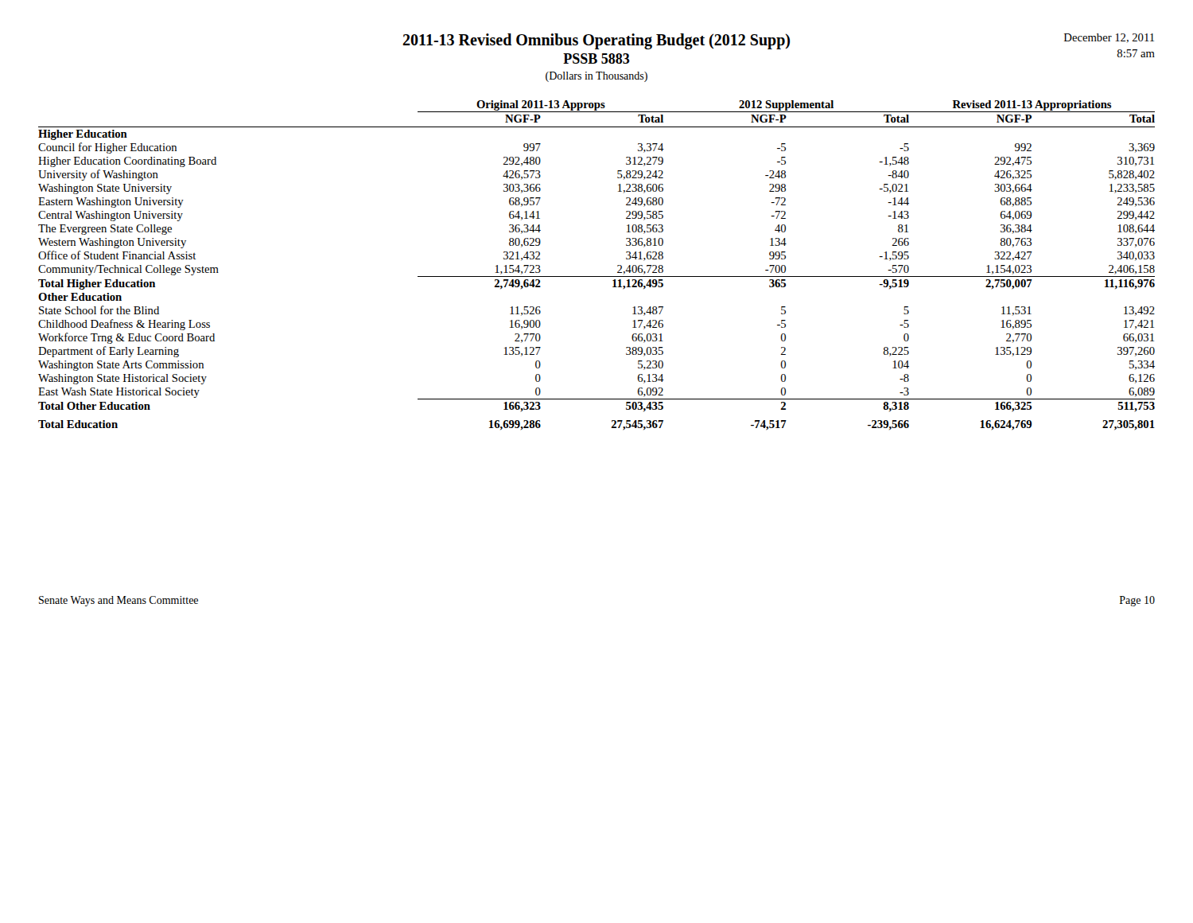December 12, 2011
8:57 am
2011-13 Revised Omnibus Operating Budget (2012 Supp)
PSSB 5883
(Dollars in Thousands)
| | Original 2011-13 Approps | 2012 Supplemental | Revised 2011-13 Appropriations |
| --- | --- | --- | --- |
| | NGF-P | Total | NGF-P | Total | NGF-P | Total |
| Higher Education |
| Council for Higher Education | 997 | 3,374 | -5 | -5 | 992 | 3,369 |
| Higher Education Coordinating Board | 292,480 | 312,279 | -5 | -1,548 | 292,475 | 310,731 |
| University of Washington | 426,573 | 5,829,242 | -248 | -840 | 426,325 | 5,828,402 |
| Washington State University | 303,366 | 1,238,606 | 298 | -5,021 | 303,664 | 1,233,585 |
| Eastern Washington University | 68,957 | 249,680 | -72 | -144 | 68,885 | 249,536 |
| Central Washington University | 64,141 | 299,585 | -72 | -143 | 64,069 | 299,442 |
| The Evergreen State College | 36,344 | 108,563 | 40 | 81 | 36,384 | 108,644 |
| Western Washington University | 80,629 | 336,810 | 134 | 266 | 80,763 | 337,076 |
| Office of Student Financial Assist | 321,432 | 341,628 | 995 | -1,595 | 322,427 | 340,033 |
| Community/Technical College System | 1,154,723 | 2,406,728 | -700 | -570 | 1,154,023 | 2,406,158 |
| Total Higher Education | 2,749,642 | 11,126,495 | 365 | -9,519 | 2,750,007 | 11,116,976 |
| Other Education |
| State School for the Blind | 11,526 | 13,487 | 5 | 5 | 11,531 | 13,492 |
| Childhood Deafness & Hearing Loss | 16,900 | 17,426 | -5 | -5 | 16,895 | 17,421 |
| Workforce Trng & Educ Coord Board | 2,770 | 66,031 | 0 | 0 | 2,770 | 66,031 |
| Department of Early Learning | 135,127 | 389,035 | 2 | 8,225 | 135,129 | 397,260 |
| Washington State Arts Commission | 0 | 5,230 | 0 | 104 | 0 | 5,334 |
| Washington State Historical Society | 0 | 6,134 | 0 | -8 | 0 | 6,126 |
| East Wash State Historical Society | 0 | 6,092 | 0 | -3 | 0 | 6,089 |
| Total Other Education | 166,323 | 503,435 | 2 | 8,318 | 166,325 | 511,753 |
| Total Education | 16,699,286 | 27,545,367 | -74,517 | -239,566 | 16,624,769 | 27,305,801 |
Senate Ways and Means Committee Page 10